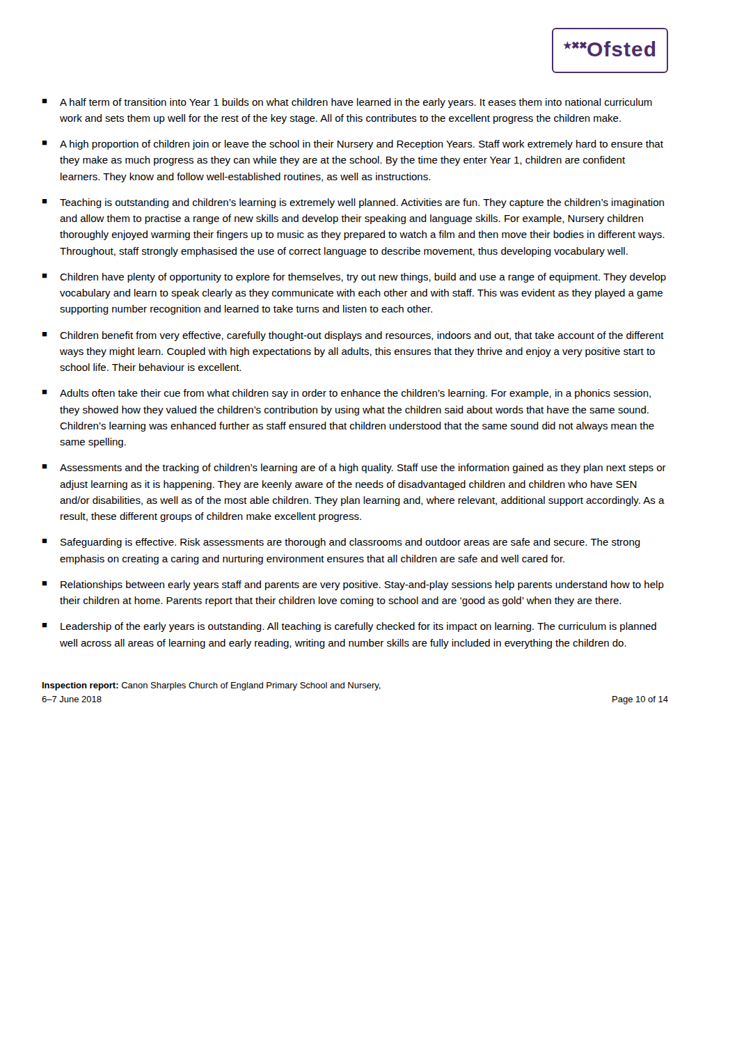★✖✖Ofsted
A half term of transition into Year 1 builds on what children have learned in the early years. It eases them into national curriculum work and sets them up well for the rest of the key stage. All of this contributes to the excellent progress the children make.
A high proportion of children join or leave the school in their Nursery and Reception Years. Staff work extremely hard to ensure that they make as much progress as they can while they are at the school. By the time they enter Year 1, children are confident learners. They know and follow well-established routines, as well as instructions.
Teaching is outstanding and children’s learning is extremely well planned. Activities are fun. They capture the children’s imagination and allow them to practise a range of new skills and develop their speaking and language skills. For example, Nursery children thoroughly enjoyed warming their fingers up to music as they prepared to watch a film and then move their bodies in different ways. Throughout, staff strongly emphasised the use of correct language to describe movement, thus developing vocabulary well.
Children have plenty of opportunity to explore for themselves, try out new things, build and use a range of equipment. They develop vocabulary and learn to speak clearly as they communicate with each other and with staff. This was evident as they played a game supporting number recognition and learned to take turns and listen to each other.
Children benefit from very effective, carefully thought-out displays and resources, indoors and out, that take account of the different ways they might learn. Coupled with high expectations by all adults, this ensures that they thrive and enjoy a very positive start to school life. Their behaviour is excellent.
Adults often take their cue from what children say in order to enhance the children’s learning. For example, in a phonics session, they showed how they valued the children’s contribution by using what the children said about words that have the same sound. Children’s learning was enhanced further as staff ensured that children understood that the same sound did not always mean the same spelling.
Assessments and the tracking of children’s learning are of a high quality. Staff use the information gained as they plan next steps or adjust learning as it is happening. They are keenly aware of the needs of disadvantaged children and children who have SEN and/or disabilities, as well as of the most able children. They plan learning and, where relevant, additional support accordingly. As a result, these different groups of children make excellent progress.
Safeguarding is effective. Risk assessments are thorough and classrooms and outdoor areas are safe and secure. The strong emphasis on creating a caring and nurturing environment ensures that all children are safe and well cared for.
Relationships between early years staff and parents are very positive. Stay-and-play sessions help parents understand how to help their children at home. Parents report that their children love coming to school and are ‘good as gold’ when they are there.
Leadership of the early years is outstanding. All teaching is carefully checked for its impact on learning. The curriculum is planned well across all areas of learning and early reading, writing and number skills are fully included in everything the children do.
Inspection report: Canon Sharples Church of England Primary School and Nursery,
6–7 June 2018
Page 10 of 14